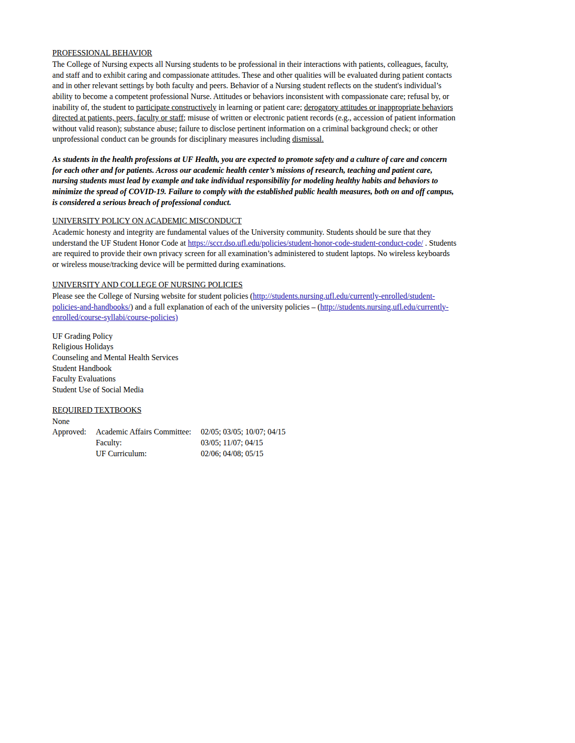PROFESSIONAL BEHAVIOR
The College of Nursing expects all Nursing students to be professional in their interactions with patients, colleagues, faculty, and staff and to exhibit caring and compassionate attitudes. These and other qualities will be evaluated during patient contacts and in other relevant settings by both faculty and peers. Behavior of a Nursing student reflects on the student's individual’s ability to become a competent professional Nurse. Attitudes or behaviors inconsistent with compassionate care; refusal by, or inability of, the student to participate constructively in learning or patient care; derogatory attitudes or inappropriate behaviors directed at patients, peers, faculty or staff; misuse of written or electronic patient records (e.g., accession of patient information without valid reason); substance abuse; failure to disclose pertinent information on a criminal background check; or other unprofessional conduct can be grounds for disciplinary measures including dismissal.
As students in the health professions at UF Health, you are expected to promote safety and a culture of care and concern for each other and for patients. Across our academic health center’s missions of research, teaching and patient care, nursing students must lead by example and take individual responsibility for modeling healthy habits and behaviors to minimize the spread of COVID-19. Failure to comply with the established public health measures, both on and off campus, is considered a serious breach of professional conduct.
UNIVERSITY POLICY ON ACADEMIC MISCONDUCT
Academic honesty and integrity are fundamental values of the University community. Students should be sure that they understand the UF Student Honor Code at https://sccr.dso.ufl.edu/policies/student-honor-code-student-conduct-code/ . Students are required to provide their own privacy screen for all examination’s administered to student laptops. No wireless keyboards or wireless mouse/tracking device will be permitted during examinations.
UNIVERSITY AND COLLEGE OF NURSING POLICIES
Please see the College of Nursing website for student policies (http://students.nursing.ufl.edu/currently-enrolled/student-policies-and-handbooks/) and a full explanation of each of the university policies – (http://students.nursing.ufl.edu/currently-enrolled/course-syllabi/course-policies)
UF Grading Policy
Religious Holidays
Counseling and Mental Health Services
Student Handbook
Faculty Evaluations
Student Use of Social Media
REQUIRED TEXTBOOKS
None
| Approved: | Academic Affairs Committee: | 02/05; 03/05; 10/07; 04/15 |
| | Faculty: | 03/05; 11/07; 04/15 |
| | UF Curriculum: | 02/06; 04/08; 05/15 |